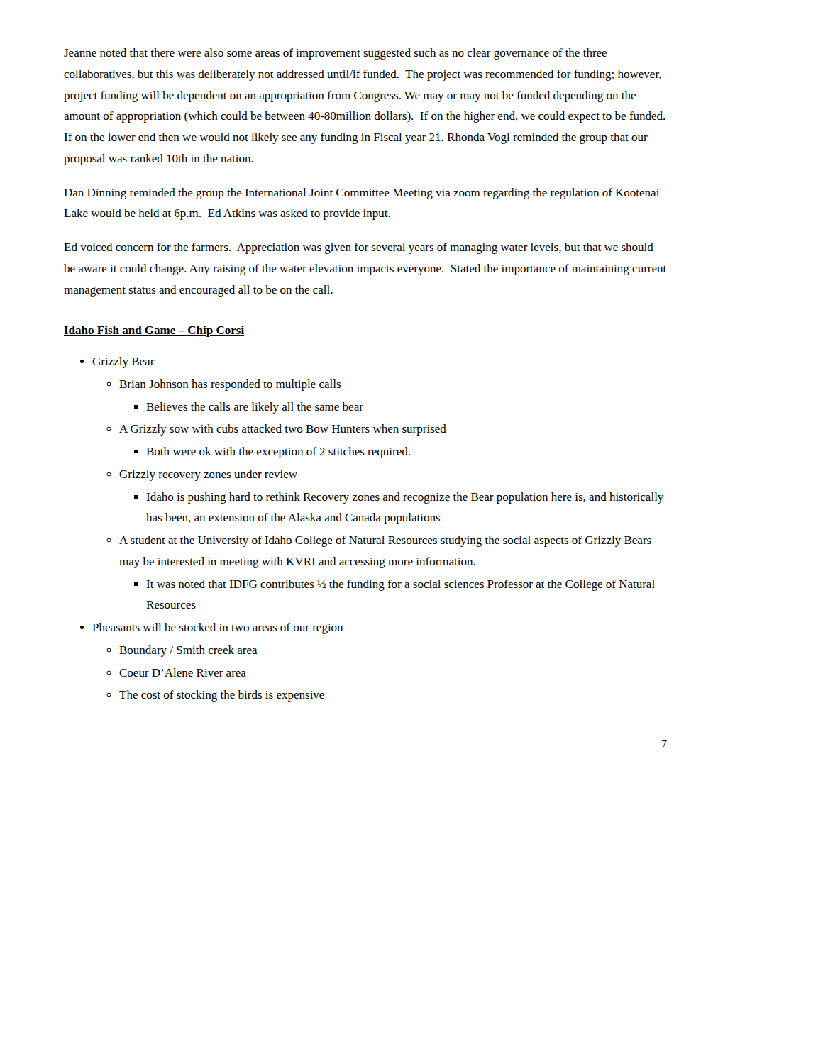Jeanne noted that there were also some areas of improvement suggested such as no clear governance of the three collaboratives, but this was deliberately not addressed until/if funded. The project was recommended for funding; however, project funding will be dependent on an appropriation from Congress. We may or may not be funded depending on the amount of appropriation (which could be between 40-80million dollars). If on the higher end, we could expect to be funded. If on the lower end then we would not likely see any funding in Fiscal year 21. Rhonda Vogl reminded the group that our proposal was ranked 10th in the nation.
Dan Dinning reminded the group the International Joint Committee Meeting via zoom regarding the regulation of Kootenai Lake would be held at 6p.m. Ed Atkins was asked to provide input.
Ed voiced concern for the farmers. Appreciation was given for several years of managing water levels, but that we should be aware it could change. Any raising of the water elevation impacts everyone. Stated the importance of maintaining current management status and encouraged all to be on the call.
Idaho Fish and Game – Chip Corsi
Grizzly Bear
Brian Johnson has responded to multiple calls
Believes the calls are likely all the same bear
A Grizzly sow with cubs attacked two Bow Hunters when surprised
Both were ok with the exception of 2 stitches required.
Grizzly recovery zones under review
Idaho is pushing hard to rethink Recovery zones and recognize the Bear population here is, and historically has been, an extension of the Alaska and Canada populations
A student at the University of Idaho College of Natural Resources studying the social aspects of Grizzly Bears may be interested in meeting with KVRI and accessing more information.
It was noted that IDFG contributes ½ the funding for a social sciences Professor at the College of Natural Resources
Pheasants will be stocked in two areas of our region
Boundary / Smith creek area
Coeur D’Alene River area
The cost of stocking the birds is expensive
7